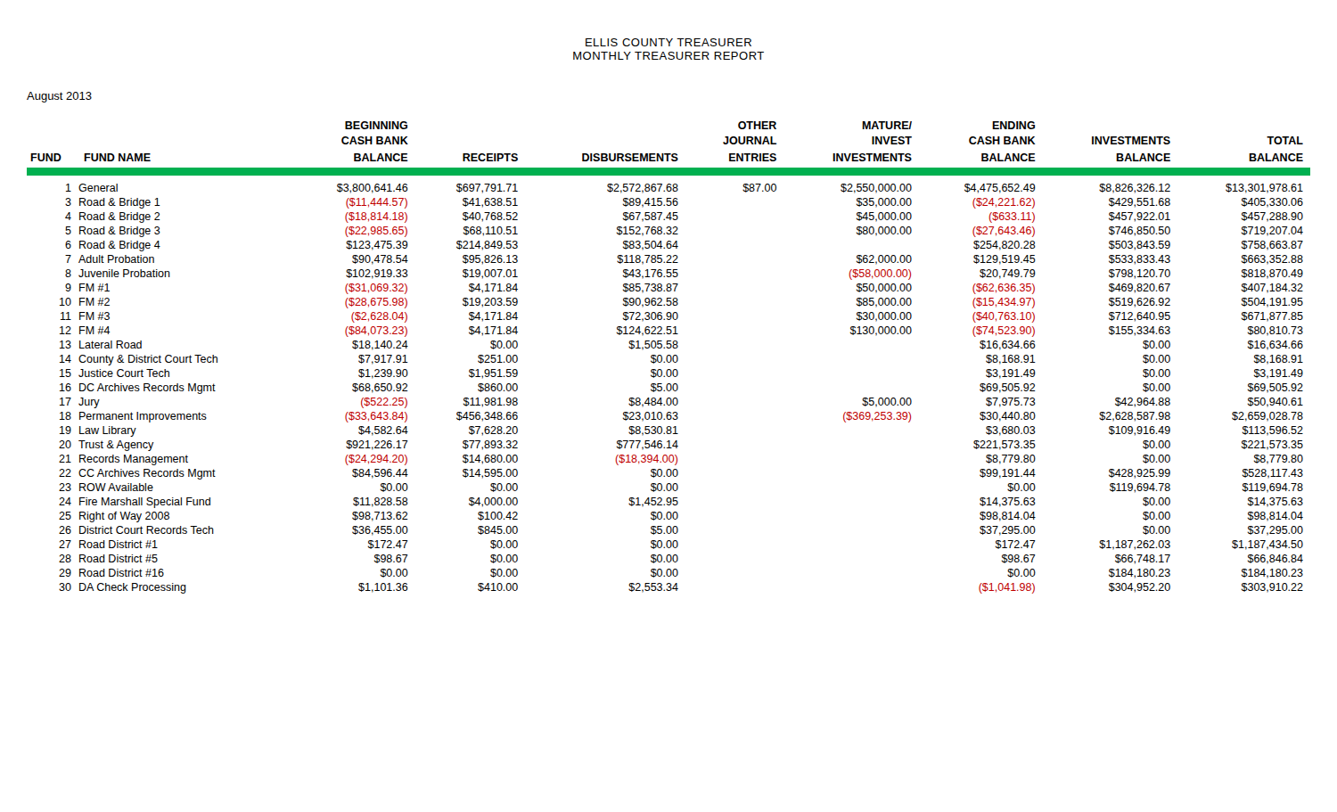ELLIS COUNTY TREASURER
MONTHLY TREASURER REPORT
August 2013
| | | BEGINNING CASH BANK | | | OTHER JOURNAL | MATURE/ INVEST | ENDING CASH BANK | INVESTMENTS | TOTAL |
| --- | --- | --- | --- | --- | --- | --- | --- | --- | --- |
| FUND | FUND NAME | BALANCE | RECEIPTS | DISBURSEMENTS | ENTRIES | INVESTMENTS | BALANCE | BALANCE | BALANCE |
| 1 | General | $3,800,641.46 | $697,791.71 | $2,572,867.68 | $87.00 | $2,550,000.00 | $4,475,652.49 | $8,826,326.12 | $13,301,978.61 |
| 3 | Road & Bridge 1 | ($11,444.57) | $41,638.51 | $89,415.56 | | $35,000.00 | ($24,221.62) | $429,551.68 | $405,330.06 |
| 4 | Road & Bridge 2 | ($18,814.18) | $40,768.52 | $67,587.45 | | $45,000.00 | ($633.11) | $457,922.01 | $457,288.90 |
| 5 | Road & Bridge 3 | ($22,985.65) | $68,110.51 | $152,768.32 | | $80,000.00 | ($27,643.46) | $746,850.50 | $719,207.04 |
| 6 | Road & Bridge 4 | $123,475.39 | $214,849.53 | $83,504.64 | | | $254,820.28 | $503,843.59 | $758,663.87 |
| 7 | Adult Probation | $90,478.54 | $95,826.13 | $118,785.22 | | $62,000.00 | $129,519.45 | $533,833.43 | $663,352.88 |
| 8 | Juvenile Probation | $102,919.33 | $19,007.01 | $43,176.55 | | ($58,000.00) | $20,749.79 | $798,120.70 | $818,870.49 |
| 9 | FM #1 | ($31,069.32) | $4,171.84 | $85,738.87 | | $50,000.00 | ($62,636.35) | $469,820.67 | $407,184.32 |
| 10 | FM #2 | ($28,675.98) | $19,203.59 | $90,962.58 | | $85,000.00 | ($15,434.97) | $519,626.92 | $504,191.95 |
| 11 | FM #3 | ($2,628.04) | $4,171.84 | $72,306.90 | | $30,000.00 | ($40,763.10) | $712,640.95 | $671,877.85 |
| 12 | FM #4 | ($84,073.23) | $4,171.84 | $124,622.51 | | $130,000.00 | ($74,523.90) | $155,334.63 | $80,810.73 |
| 13 | Lateral Road | $18,140.24 | $0.00 | $1,505.58 | | | $16,634.66 | $0.00 | $16,634.66 |
| 14 | County & District Court Tech | $7,917.91 | $251.00 | $0.00 | | | $8,168.91 | $0.00 | $8,168.91 |
| 15 | Justice Court Tech | $1,239.90 | $1,951.59 | $0.00 | | | $3,191.49 | $0.00 | $3,191.49 |
| 16 | DC Archives Records Mgmt | $68,650.92 | $860.00 | $5.00 | | | $69,505.92 | $0.00 | $69,505.92 |
| 17 | Jury | ($522.25) | $11,981.98 | $8,484.00 | | $5,000.00 | $7,975.73 | $42,964.88 | $50,940.61 |
| 18 | Permanent Improvements | ($33,643.84) | $456,348.66 | $23,010.63 | | ($369,253.39) | $30,440.80 | $2,628,587.98 | $2,659,028.78 |
| 19 | Law Library | $4,582.64 | $7,628.20 | $8,530.81 | | | $3,680.03 | $109,916.49 | $113,596.52 |
| 20 | Trust & Agency | $921,226.17 | $77,893.32 | $777,546.14 | | | $221,573.35 | $0.00 | $221,573.35 |
| 21 | Records Management | ($24,294.20) | $14,680.00 | ($18,394.00) | | | $8,779.80 | $0.00 | $8,779.80 |
| 22 | CC Archives Records Mgmt | $84,596.44 | $14,595.00 | $0.00 | | | $99,191.44 | $428,925.99 | $528,117.43 |
| 23 | ROW Available | $0.00 | $0.00 | $0.00 | | | $0.00 | $119,694.78 | $119,694.78 |
| 24 | Fire Marshall Special Fund | $11,828.58 | $4,000.00 | $1,452.95 | | | $14,375.63 | $0.00 | $14,375.63 |
| 25 | Right of Way 2008 | $98,713.62 | $100.42 | $0.00 | | | $98,814.04 | $0.00 | $98,814.04 |
| 26 | District Court Records Tech | $36,455.00 | $845.00 | $5.00 | | | $37,295.00 | $0.00 | $37,295.00 |
| 27 | Road District #1 | $172.47 | $0.00 | $0.00 | | | $172.47 | $1,187,262.03 | $1,187,434.50 |
| 28 | Road District #5 | $98.67 | $0.00 | $0.00 | | | $98.67 | $66,748.17 | $66,846.84 |
| 29 | Road District #16 | $0.00 | $0.00 | $0.00 | | | $0.00 | $184,180.23 | $184,180.23 |
| 30 | DA Check Processing | $1,101.36 | $410.00 | $2,553.34 | | | ($1,041.98) | $304,952.20 | $303,910.22 |